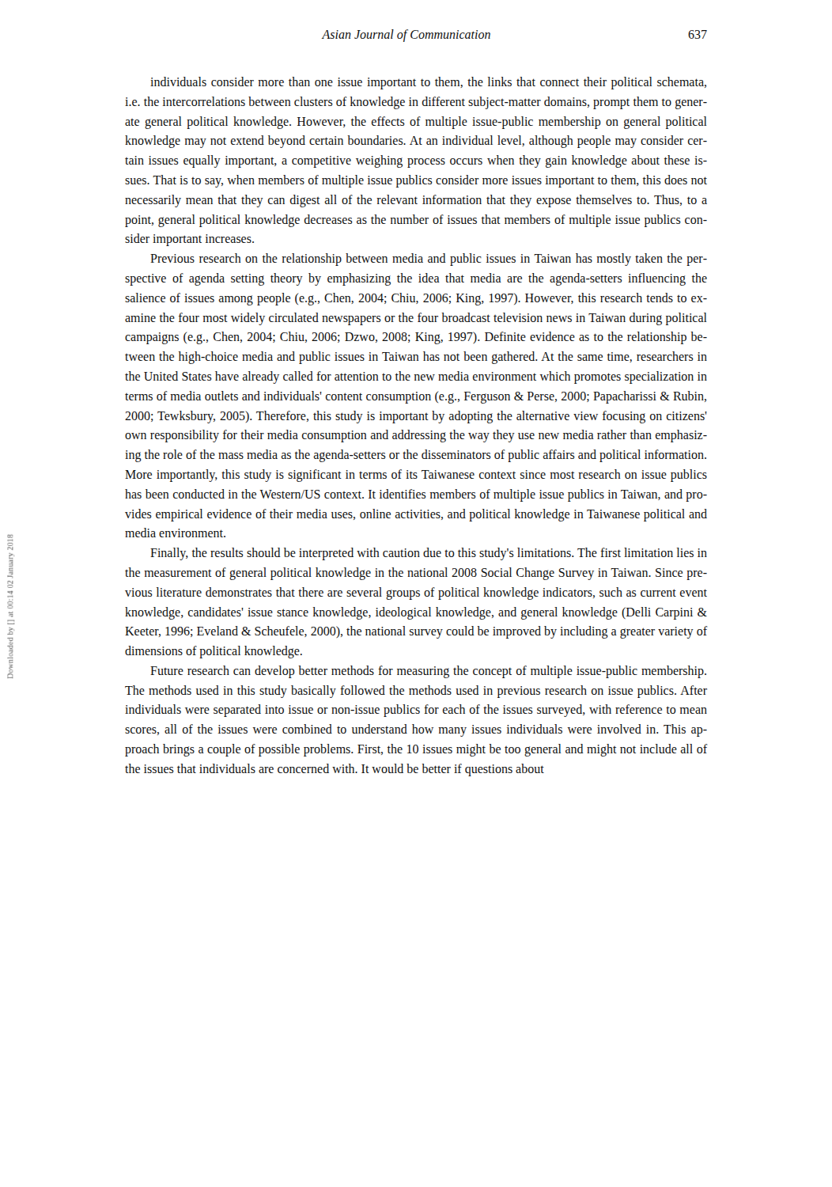Downloaded by [] at 00:14 02 January 2018
Asian Journal of Communication 637
individuals consider more than one issue important to them, the links that connect their political schemata, i.e. the intercorrelations between clusters of knowledge in different subject-matter domains, prompt them to generate general political knowledge. However, the effects of multiple issue-public membership on general political knowledge may not extend beyond certain boundaries. At an individual level, although people may consider certain issues equally important, a competitive weighing process occurs when they gain knowledge about these issues. That is to say, when members of multiple issue publics consider more issues important to them, this does not necessarily mean that they can digest all of the relevant information that they expose themselves to. Thus, to a point, general political knowledge decreases as the number of issues that members of multiple issue publics consider important increases.
Previous research on the relationship between media and public issues in Taiwan has mostly taken the perspective of agenda setting theory by emphasizing the idea that media are the agenda-setters influencing the salience of issues among people (e.g., Chen, 2004; Chiu, 2006; King, 1997). However, this research tends to examine the four most widely circulated newspapers or the four broadcast television news in Taiwan during political campaigns (e.g., Chen, 2004; Chiu, 2006; Dzwo, 2008; King, 1997). Definite evidence as to the relationship between the high-choice media and public issues in Taiwan has not been gathered. At the same time, researchers in the United States have already called for attention to the new media environment which promotes specialization in terms of media outlets and individuals' content consumption (e.g., Ferguson & Perse, 2000; Papacharissi & Rubin, 2000; Tewksbury, 2005). Therefore, this study is important by adopting the alternative view focusing on citizens' own responsibility for their media consumption and addressing the way they use new media rather than emphasizing the role of the mass media as the agenda-setters or the disseminators of public affairs and political information. More importantly, this study is significant in terms of its Taiwanese context since most research on issue publics has been conducted in the Western/US context. It identifies members of multiple issue publics in Taiwan, and provides empirical evidence of their media uses, online activities, and political knowledge in Taiwanese political and media environment.
Finally, the results should be interpreted with caution due to this study's limitations. The first limitation lies in the measurement of general political knowledge in the national 2008 Social Change Survey in Taiwan. Since previous literature demonstrates that there are several groups of political knowledge indicators, such as current event knowledge, candidates' issue stance knowledge, ideological knowledge, and general knowledge (Delli Carpini & Keeter, 1996; Eveland & Scheufele, 2000), the national survey could be improved by including a greater variety of dimensions of political knowledge.
Future research can develop better methods for measuring the concept of multiple issue-public membership. The methods used in this study basically followed the methods used in previous research on issue publics. After individuals were separated into issue or non-issue publics for each of the issues surveyed, with reference to mean scores, all of the issues were combined to understand how many issues individuals were involved in. This approach brings a couple of possible problems. First, the 10 issues might be too general and might not include all of the issues that individuals are concerned with. It would be better if questions about